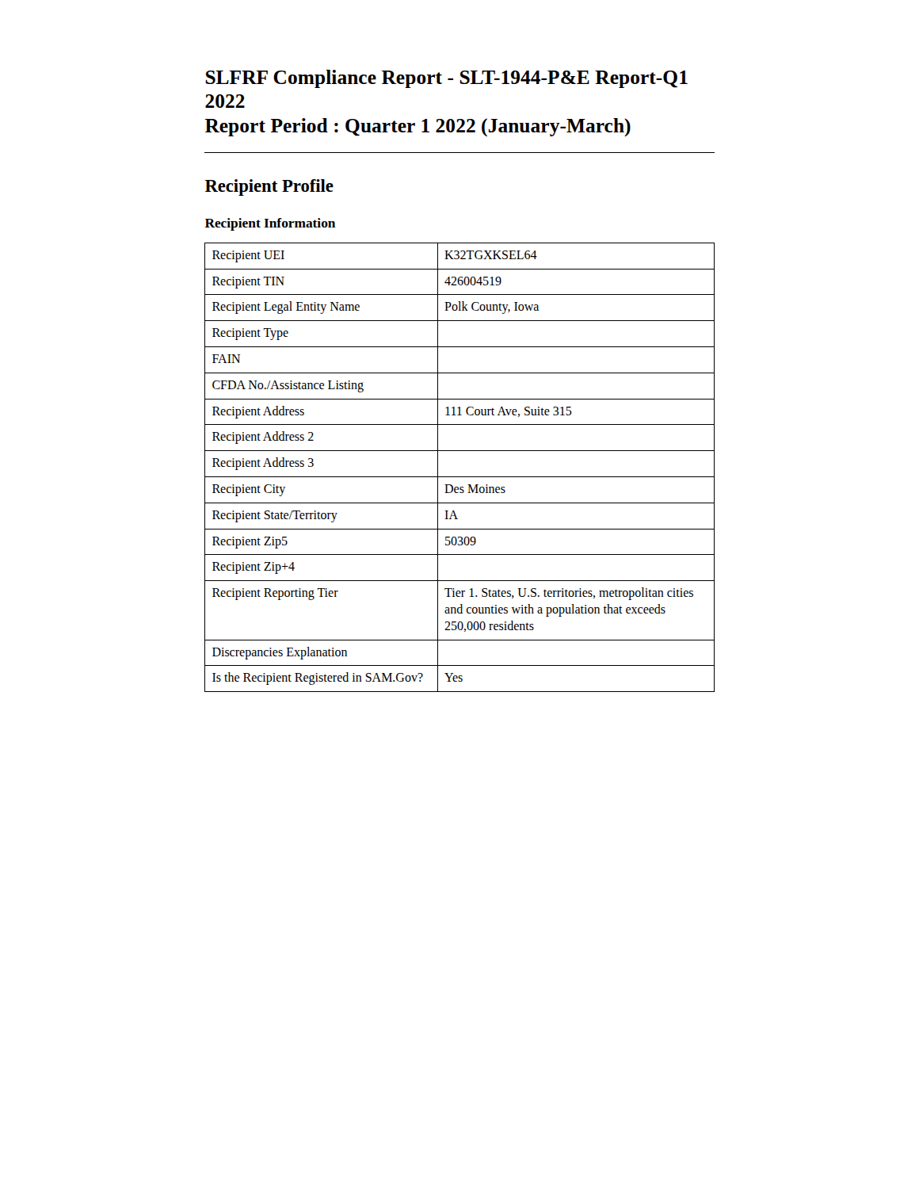SLFRF Compliance Report - SLT-1944-P&E Report-Q1 2022 Report Period : Quarter 1 2022 (January-March)
Recipient Profile
Recipient Information
| Recipient UEI | K32TGXKSEL64 |
| Recipient TIN | 426004519 |
| Recipient Legal Entity Name | Polk County, Iowa |
| Recipient Type | |
| FAIN | |
| CFDA No./Assistance Listing | |
| Recipient Address | 111 Court Ave, Suite 315 |
| Recipient Address 2 | |
| Recipient Address 3 | |
| Recipient City | Des Moines |
| Recipient State/Territory | IA |
| Recipient Zip5 | 50309 |
| Recipient Zip+4 | |
| Recipient Reporting Tier | Tier 1. States, U.S. territories, metropolitan cities and counties with a population that exceeds 250,000 residents |
| Discrepancies Explanation | |
| Is the Recipient Registered in SAM.Gov? | Yes |